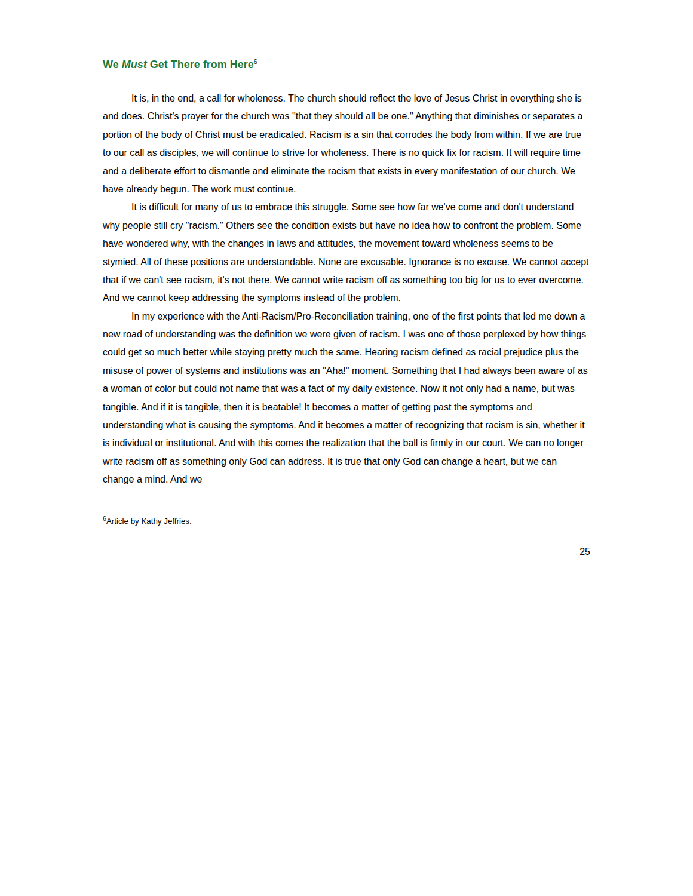We Must Get There from Here6
It is, in the end, a call for wholeness. The church should reflect the love of Jesus Christ in everything she is and does. Christ's prayer for the church was "that they should all be one." Anything that diminishes or separates a portion of the body of Christ must be eradicated. Racism is a sin that corrodes the body from within. If we are true to our call as disciples, we will continue to strive for wholeness. There is no quick fix for racism. It will require time and a deliberate effort to dismantle and eliminate the racism that exists in every manifestation of our church. We have already begun. The work must continue.
It is difficult for many of us to embrace this struggle. Some see how far we've come and don't understand why people still cry "racism." Others see the condition exists but have no idea how to confront the problem. Some have wondered why, with the changes in laws and attitudes, the movement toward wholeness seems to be stymied. All of these positions are understandable. None are excusable. Ignorance is no excuse. We cannot accept that if we can't see racism, it's not there. We cannot write racism off as something too big for us to ever overcome. And we cannot keep addressing the symptoms instead of the problem.
In my experience with the Anti-Racism/Pro-Reconciliation training, one of the first points that led me down a new road of understanding was the definition we were given of racism. I was one of those perplexed by how things could get so much better while staying pretty much the same. Hearing racism defined as racial prejudice plus the misuse of power of systems and institutions was an "Aha!" moment. Something that I had always been aware of as a woman of color but could not name that was a fact of my daily existence. Now it not only had a name, but was tangible. And if it is tangible, then it is beatable! It becomes a matter of getting past the symptoms and understanding what is causing the symptoms. And it becomes a matter of recognizing that racism is sin, whether it is individual or institutional. And with this comes the realization that the ball is firmly in our court. We can no longer write racism off as something only God can address. It is true that only God can change a heart, but we can change a mind. And we
6Article by Kathy Jeffries.
25